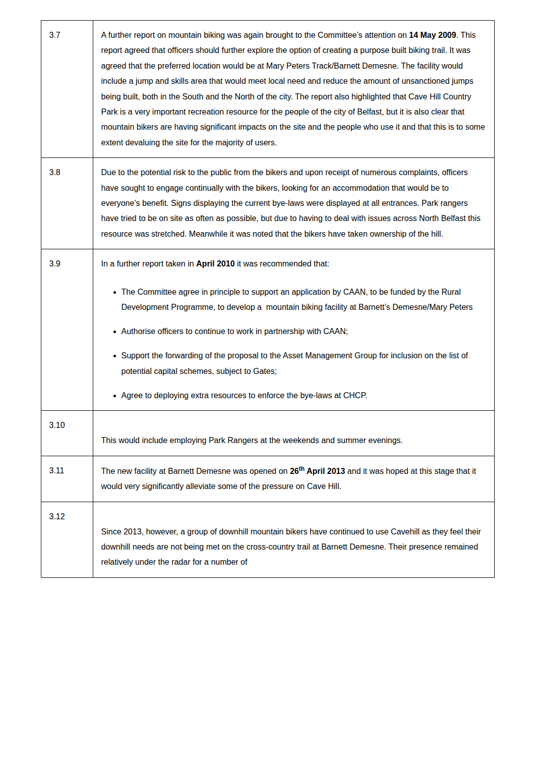| 3.7 | A further report on mountain biking was again brought to the Committee’s attention on 14 May 2009 . This report agreed that officers should further explore the option of creating a purpose built biking trail. It was agreed that the preferred location would be at Mary Peters Track/Barnett Demesne. The facility would include a jump and skills area that would meet local need and reduce the amount of unsanctioned jumps being built, both in the South and the North of the city. The report also highlighted that Cave Hill Country Park is a very important recreation resource for the people of the city of Belfast, but it is also clear that mountain bikers are having significant impacts on the site and the people who use it and that this is to some extent devaluing the site for the majority of users. |
| 3.8 | Due to the potential risk to the public from the bikers and upon receipt of numerous complaints, officers have sought to engage continually with the bikers, looking for an accommodation that would be to everyone’s benefit. Signs displaying the current bye-laws were displayed at all entrances. Park rangers have tried to be on site as often as possible, but due to having to deal with issues across North Belfast this resource was stretched. Meanwhile it was noted that the bikers have taken ownership of the hill. |
| 3.9 | In a further report taken in April 2010 it was recommended that: The Committee agree in principle to support an application by CAAN, to be funded by the Rural Development Programme, to develop a mountain biking facility at Barnett’s Demesne/Mary Peters Authorise officers to continue to work in partnership with CAAN; Support the forwarding of the proposal to the Asset Management Group for inclusion on the list of potential capital schemes, subject to Gates; Agree to deploying extra resources to enforce the bye-laws at CHCP. |
| 3.10 | This would include employing Park Rangers at the weekends and summer evenings. |
| 3.11 | The new facility at Barnett Demesne was opened on 26 th April 2013 and it was hoped at this stage that it would very significantly alleviate some of the pressure on Cave Hill. |
| 3.12 | Since 2013, however, a group of downhill mountain bikers have continued to use Cavehill as they feel their downhill needs are not being met on the cross-country trail at Barnett Demesne. Their presence remained relatively under the radar for a number of |